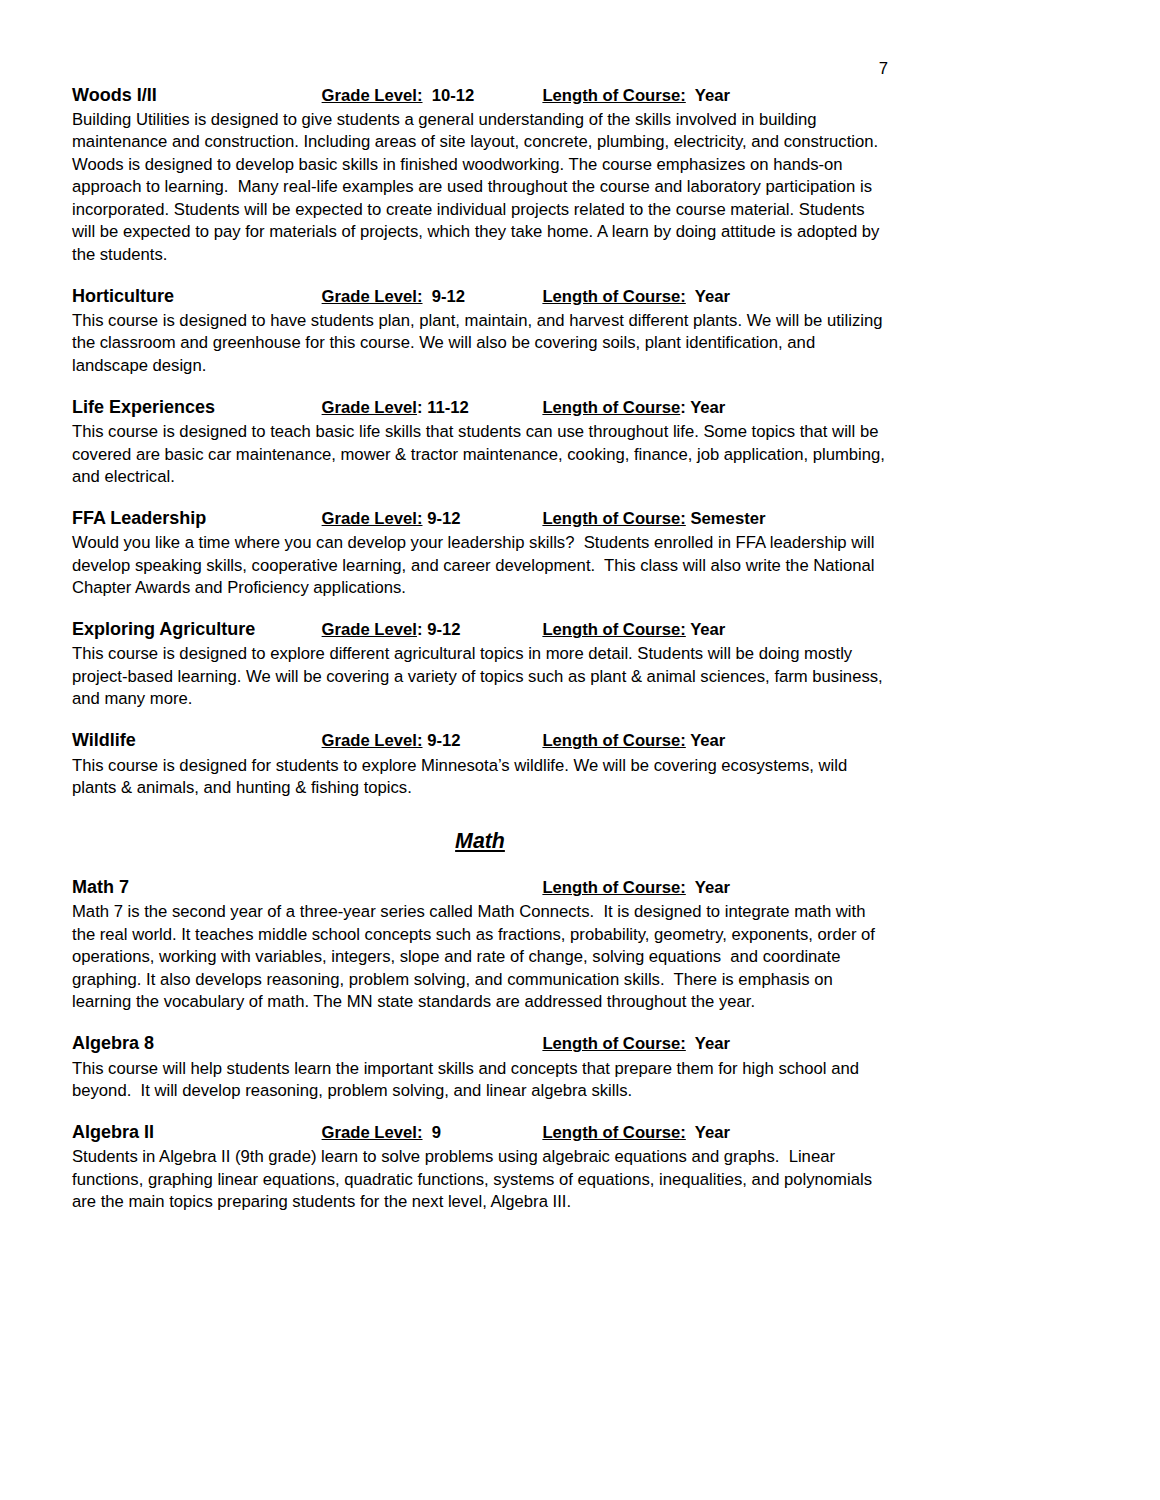7
Woods I/II Grade Level: 10-12 Length of Course: Year
Building Utilities is designed to give students a general understanding of the skills involved in building maintenance and construction. Including areas of site layout, concrete, plumbing, electricity, and construction. Woods is designed to develop basic skills in finished woodworking. The course emphasizes on hands-on approach to learning. Many real-life examples are used throughout the course and laboratory participation is incorporated. Students will be expected to create individual projects related to the course material. Students will be expected to pay for materials of projects, which they take home. A learn by doing attitude is adopted by the students.
Horticulture Grade Level: 9-12 Length of Course: Year
This course is designed to have students plan, plant, maintain, and harvest different plants. We will be utilizing the classroom and greenhouse for this course. We will also be covering soils, plant identification, and landscape design.
Life Experiences Grade Level: 11-12 Length of Course: Year
This course is designed to teach basic life skills that students can use throughout life. Some topics that will be covered are basic car maintenance, mower & tractor maintenance, cooking, finance, job application, plumbing, and electrical.
FFA Leadership Grade Level: 9-12 Length of Course: Semester
Would you like a time where you can develop your leadership skills? Students enrolled in FFA leadership will develop speaking skills, cooperative learning, and career development. This class will also write the National Chapter Awards and Proficiency applications.
Exploring Agriculture Grade Level: 9-12 Length of Course: Year
This course is designed to explore different agricultural topics in more detail. Students will be doing mostly project-based learning. We will be covering a variety of topics such as plant & animal sciences, farm business, and many more.
Wildlife Grade Level: 9-12 Length of Course: Year
This course is designed for students to explore Minnesota’s wildlife. We will be covering ecosystems, wild plants & animals, and hunting & fishing topics.
Math
Math 7 Length of Course: Year
Math 7 is the second year of a three-year series called Math Connects. It is designed to integrate math with the real world. It teaches middle school concepts such as fractions, probability, geometry, exponents, order of operations, working with variables, integers, slope and rate of change, solving equations and coordinate graphing. It also develops reasoning, problem solving, and communication skills. There is emphasis on learning the vocabulary of math. The MN state standards are addressed throughout the year.
Algebra 8 Length of Course: Year
This course will help students learn the important skills and concepts that prepare them for high school and beyond. It will develop reasoning, problem solving, and linear algebra skills.
Algebra II Grade Level: 9 Length of Course: Year
Students in Algebra II (9th grade) learn to solve problems using algebraic equations and graphs. Linear functions, graphing linear equations, quadratic functions, systems of equations, inequalities, and polynomials are the main topics preparing students for the next level, Algebra III.